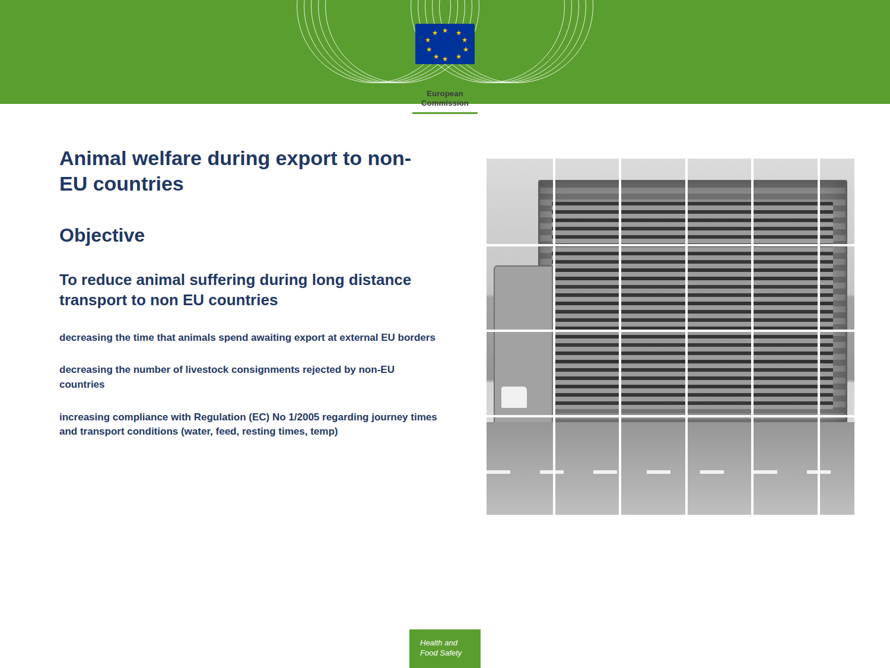★ ★ ★ ★ ★ ★ ★ ★ ★ ★
European
Commission
Animal welfare during export to non-EU countries
Objective
To reduce animal suffering during long distance transport to non EU countries
decreasing the time that animals spend awaiting export at external EU borders
decreasing the number of livestock consignments rejected by non-EU countries
increasing compliance with Regulation (EC) No 1/2005 regarding journey times and transport conditions (water, feed, resting times, temp)
Health and
Food Safety